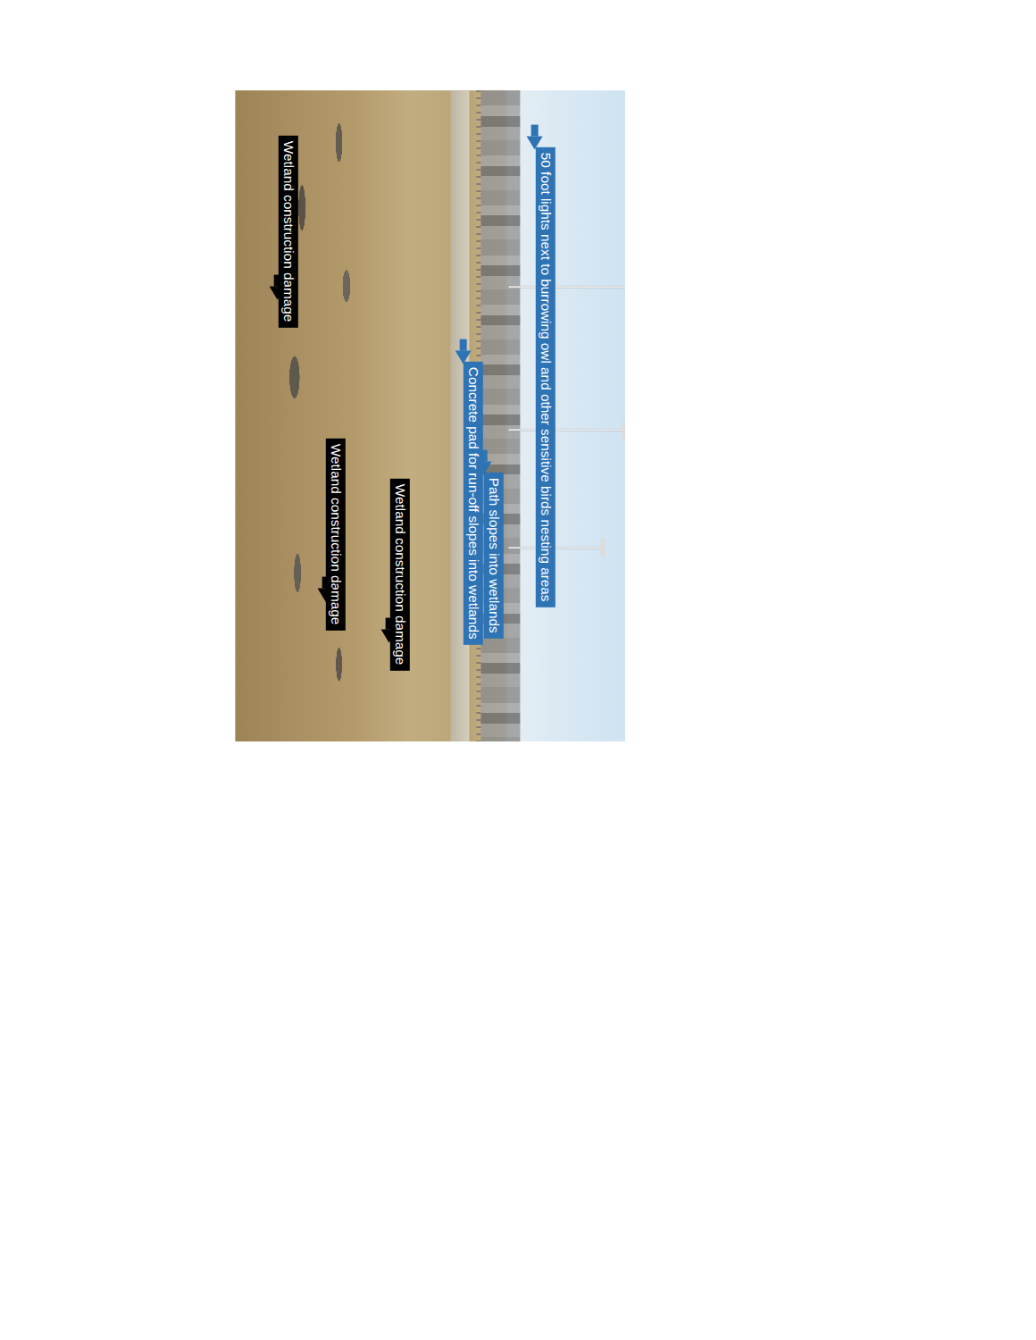50 foot lights next to burrowing owl and other sensitive birds nesting areas
Concrete pad for run-off slopes into wetlands
Path slopes into wetlands
Wetland construction damage
Wetland construction damage
Wetland construction damage